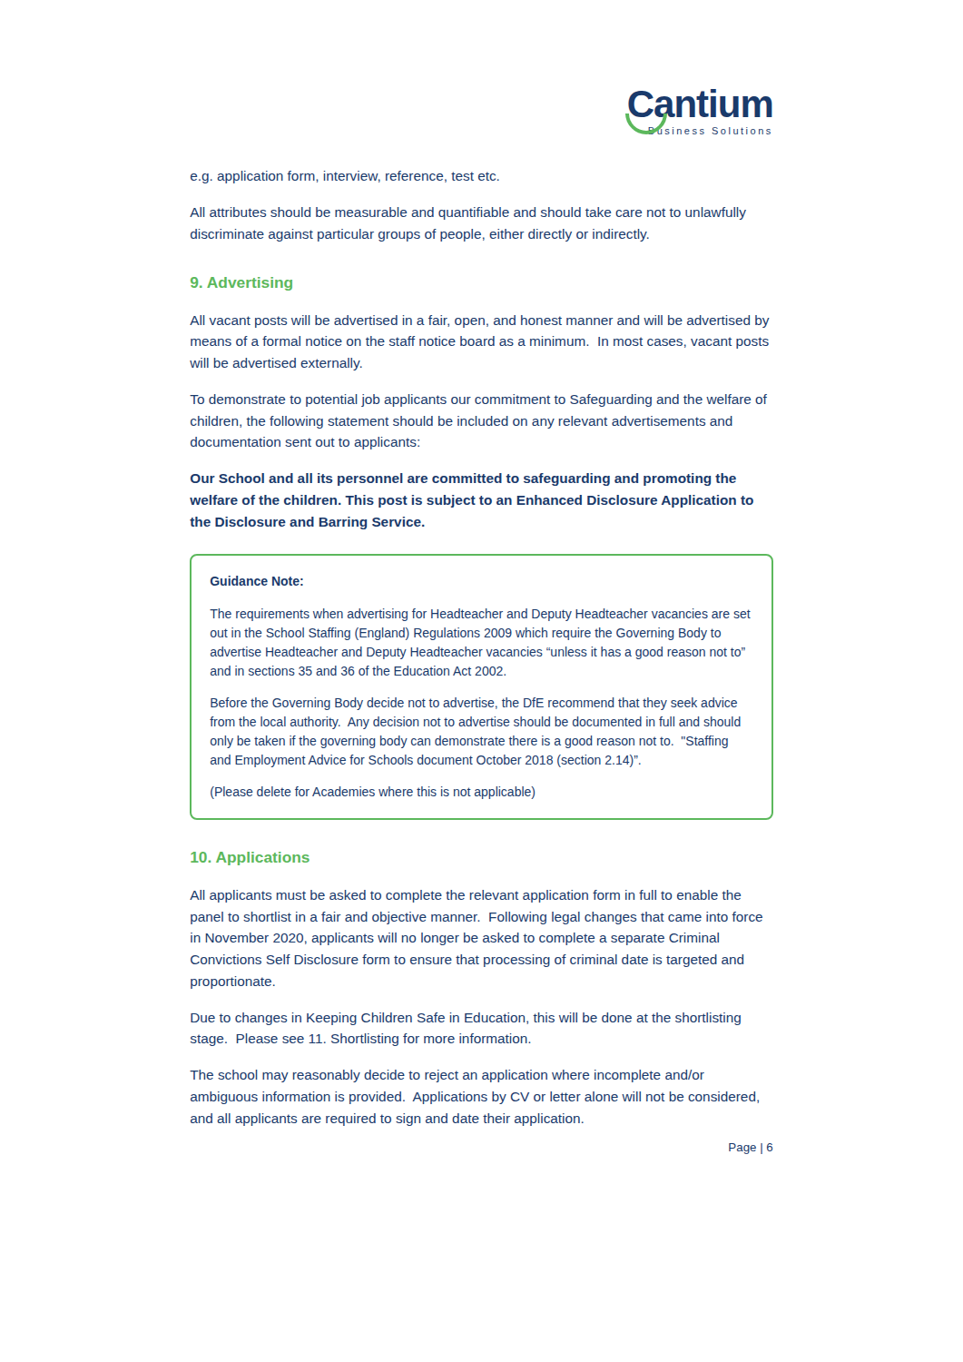Cantium
Business Solutions
e.g. application form, interview, reference, test etc.
All attributes should be measurable and quantifiable and should take care not to unlawfully discriminate against particular groups of people, either directly or indirectly.
9. Advertising
All vacant posts will be advertised in a fair, open, and honest manner and will be advertised by means of a formal notice on the staff notice board as a minimum. In most cases, vacant posts will be advertised externally.
To demonstrate to potential job applicants our commitment to Safeguarding and the welfare of children, the following statement should be included on any relevant advertisements and documentation sent out to applicants:
Our School and all its personnel are committed to safeguarding and promoting the welfare of the children. This post is subject to an Enhanced Disclosure Application to the Disclosure and Barring Service.
Guidance Note:
The requirements when advertising for Headteacher and Deputy Headteacher vacancies are set out in the School Staffing (England) Regulations 2009 which require the Governing Body to advertise Headteacher and Deputy Headteacher vacancies “unless it has a good reason not to” and in sections 35 and 36 of the Education Act 2002.
Before the Governing Body decide not to advertise, the DfE recommend that they seek advice from the local authority. Any decision not to advertise should be documented in full and should only be taken if the governing body can demonstrate there is a good reason not to. "Staffing and Employment Advice for Schools document October 2018 (section 2.14)”.
(Please delete for Academies where this is not applicable)
10. Applications
All applicants must be asked to complete the relevant application form in full to enable the panel to shortlist in a fair and objective manner. Following legal changes that came into force in November 2020, applicants will no longer be asked to complete a separate Criminal Convictions Self Disclosure form to ensure that processing of criminal date is targeted and proportionate.
Due to changes in Keeping Children Safe in Education, this will be done at the shortlisting stage. Please see 11. Shortlisting for more information.
The school may reasonably decide to reject an application where incomplete and/or ambiguous information is provided. Applications by CV or letter alone will not be considered, and all applicants are required to sign and date their application.
Page | 6